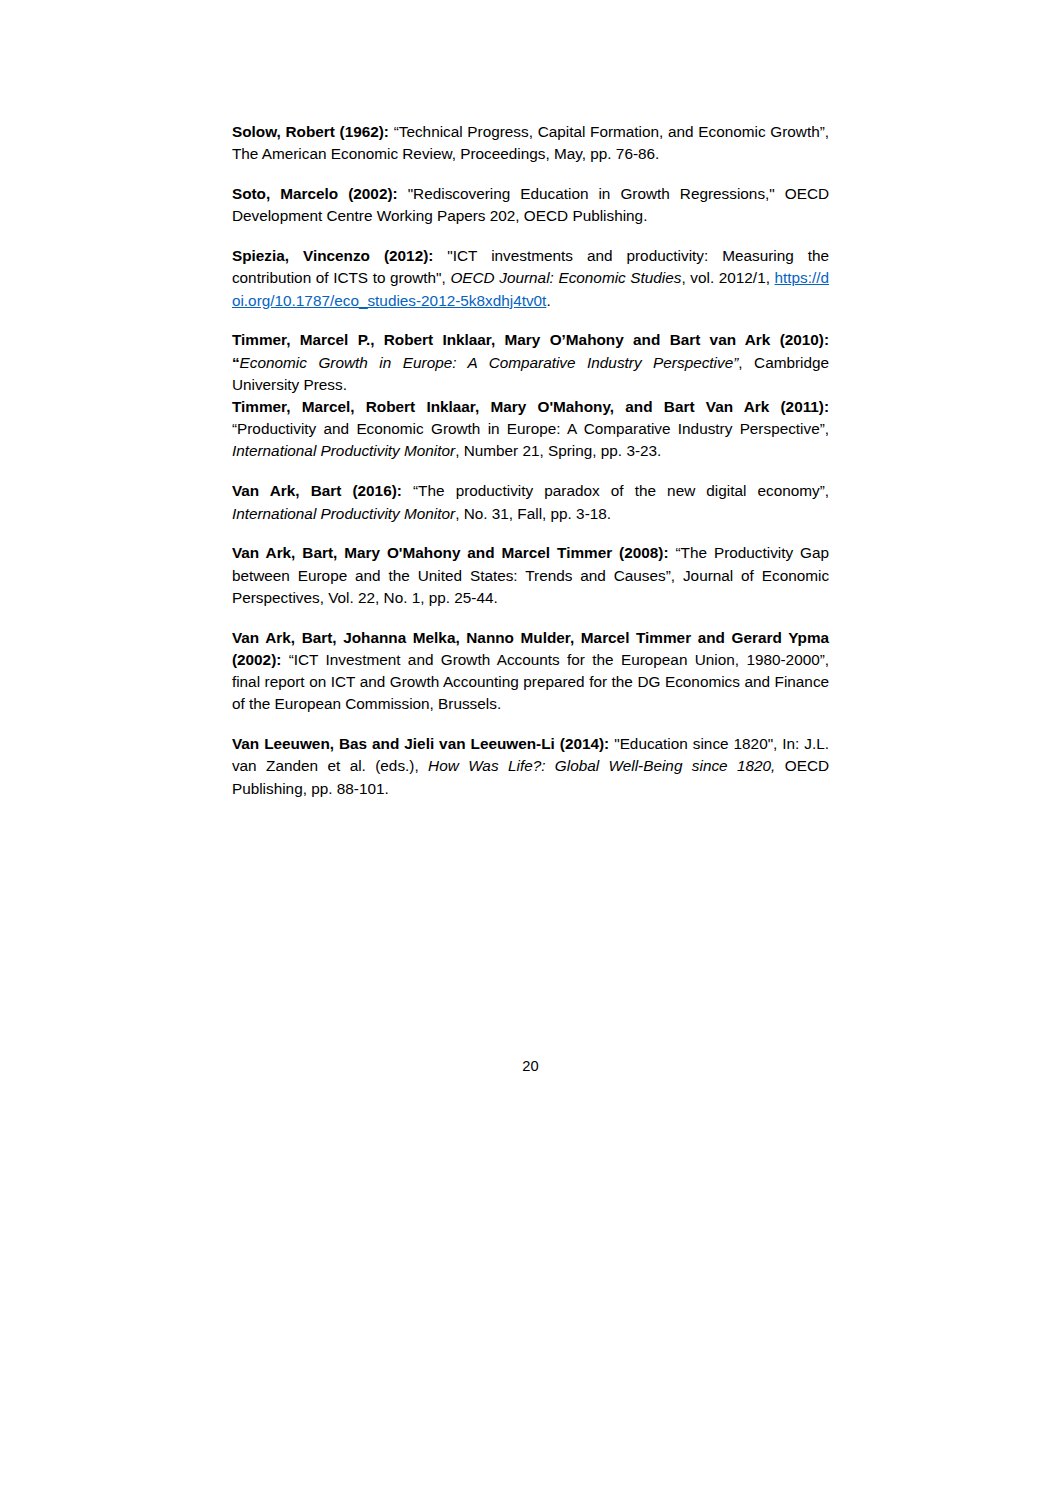Solow, Robert (1962): “Technical Progress, Capital Formation, and Economic Growth”, The American Economic Review, Proceedings, May, pp. 76-86.
Soto, Marcelo (2002): "Rediscovering Education in Growth Regressions," OECD Development Centre Working Papers 202, OECD Publishing.
Spiezia, Vincenzo (2012): "ICT investments and productivity: Measuring the contribution of ICTS to growth", OECD Journal: Economic Studies, vol. 2012/1, https://doi.org/10.1787/eco_studies-2012-5k8xdhj4tv0t.
Timmer, Marcel P., Robert Inklaar, Mary O’Mahony and Bart van Ark (2010): “Economic Growth in Europe: A Comparative Industry Perspective”, Cambridge University Press.
Timmer, Marcel, Robert Inklaar, Mary O'Mahony, and Bart Van Ark (2011): “Productivity and Economic Growth in Europe: A Comparative Industry Perspective”, International Productivity Monitor, Number 21, Spring, pp. 3-23.
Van Ark, Bart (2016): “The productivity paradox of the new digital economy”, International Productivity Monitor, No. 31, Fall, pp. 3-18.
Van Ark, Bart, Mary O'Mahony and Marcel Timmer (2008): “The Productivity Gap between Europe and the United States: Trends and Causes”, Journal of Economic Perspectives, Vol. 22, No. 1, pp. 25-44.
Van Ark, Bart, Johanna Melka, Nanno Mulder, Marcel Timmer and Gerard Ypma (2002): “ICT Investment and Growth Accounts for the European Union, 1980-2000”, final report on ICT and Growth Accounting prepared for the DG Economics and Finance of the European Commission, Brussels.
Van Leeuwen, Bas and Jieli van Leeuwen-Li (2014): "Education since 1820", In: J.L. van Zanden et al. (eds.), How Was Life?: Global Well-Being since 1820, OECD Publishing, pp. 88-101.
20